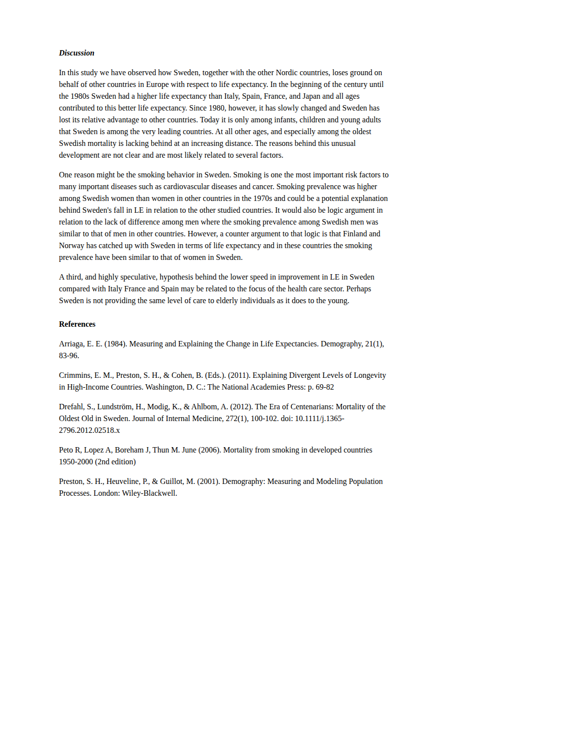Discussion
In this study we have observed how Sweden, together with the other Nordic countries, loses ground on behalf of other countries in Europe with respect to life expectancy. In the beginning of the century until the 1980s Sweden had a higher life expectancy than Italy, Spain, France, and Japan and all ages contributed to this better life expectancy. Since 1980, however, it has slowly changed and Sweden has lost its relative advantage to other countries. Today it is only among infants, children and young adults that Sweden is among the very leading countries. At all other ages, and especially among the oldest Swedish mortality is lacking behind at an increasing distance. The reasons behind this unusual development are not clear and are most likely related to several factors.
One reason might be the smoking behavior in Sweden. Smoking is one the most important risk factors to many important diseases such as cardiovascular diseases and cancer. Smoking prevalence was higher among Swedish women than women in other countries in the 1970s and could be a potential explanation behind Sweden's fall in LE in relation to the other studied countries. It would also be logic argument in relation to the lack of difference among men where the smoking prevalence among Swedish men was similar to that of men in other countries. However, a counter argument to that logic is that Finland and Norway has catched up with Sweden in terms of life expectancy and in these countries the smoking prevalence have been similar to that of women in Sweden.
A third, and highly speculative, hypothesis behind the lower speed in improvement in LE in Sweden compared with Italy France and Spain may be related to the focus of the health care sector. Perhaps Sweden is not providing the same level of care to elderly individuals as it does to the young.
References
Arriaga, E. E. (1984). Measuring and Explaining the Change in Life Expectancies. Demography, 21(1), 83-96.
Crimmins, E. M., Preston, S. H., & Cohen, B. (Eds.). (2011). Explaining Divergent Levels of Longevity in High-Income Countries. Washington, D. C.: The National Academies Press: p. 69-82
Drefahl, S., Lundström, H., Modig, K., & Ahlbom, A. (2012). The Era of Centenarians: Mortality of the Oldest Old in Sweden. Journal of Internal Medicine, 272(1), 100-102. doi: 10.1111/j.1365-2796.2012.02518.x
Peto R, Lopez A, Boreham J, Thun M. June (2006). Mortality from smoking in developed countries 1950-2000 (2nd edition)
Preston, S. H., Heuveline, P., & Guillot, M. (2001). Demography: Measuring and Modeling Population Processes. London: Wiley-Blackwell.